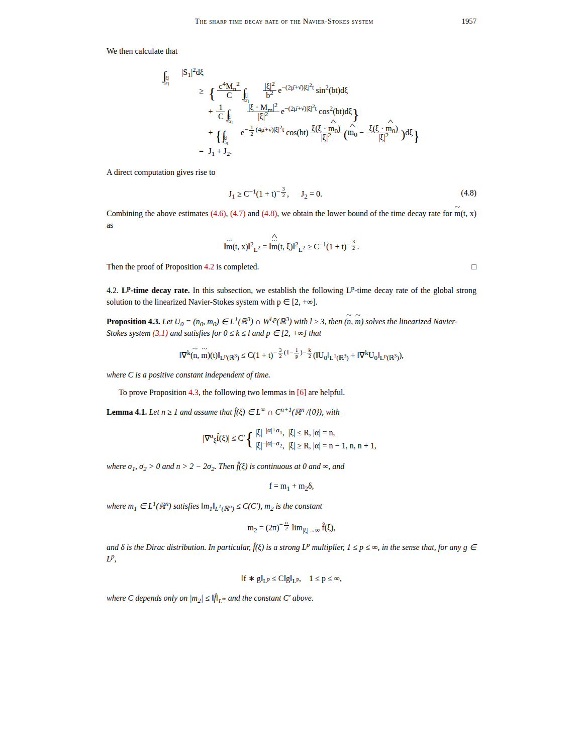The sharp time decay rate of the Navier-Stokes system 1957
We then calculate that
∫|ξ|≤η|S1|2dξ
≥
{c4Mn2 C∫|ξ|≤η|ξ|2 b2e−(2μ̄+ν̄)|ξ|2t sin2(bt)dξ
+ 1 C∫|ξ|≤η|ξ · Mm|2|ξ|2e−(2μ̄+ν̄)|ξ|2t cos2(bt)dξ}
+ {∫|ξ|≤ηe−12(4μ̄+ν̄)|ξ|2t cos(bt)ξ(ξ · m0)|ξ|2(m0 − ξ(ξ · m0)|ξ|2) dξ}
=
J1 + J2.
A direct computation gives rise to
J1 ≥ C−1(1 + t)−32, J2 = 0.
(4.8)
Combining the above estimates (4.6), (4.7) and (4.8), we obtain the lower bound of the time decay rate for m(t, x) as
‖m(t, x)‖2L2 = ‖m(t, ξ)‖2L2 ≥ C−1(1 + t)−32.
Then the proof of Proposition 4.2 is completed. □
4.2. Lp-time decay rate. In this subsection, we establish the following Lp-time decay rate of the global strong solution to the linearized Navier-Stokes system with p ∈ [2, +∞].
Proposition 4.3. Let U0 = (n0, m0) ∈ L1(ℝ3) ∩ Wl,p(ℝ3) with l ≥ 3, then (n, m) solves the linearized Navier-Stokes system (3.1) and satisfies for 0 ≤ k ≤ l and p ∈ [2, +∞] that
‖∇k(n, m)(t)‖Lp(ℝ3) ≤ C(1 + t)−32(1−1 p)−k 2(‖U0‖L1(ℝ3) + ‖∇kU0‖Lp(ℝ3)),
where C is a positive constant independent of time.
To prove Proposition 4.3, the following two lemmas in [6] are helpful.
Lemma 4.1. Let n ≥ 1 and assume that f̂(ξ) ∈ L∞ ∩ Cn+1(ℝn /{0}), with
|∇αξf̂(ξ)| ≤ C′{|ξ|−|α|+σ1,|ξ| ≤ R, |α| = n,|ξ|−|α|−σ2,|ξ| ≥ R, |α| = n − 1, n, n + 1,
where σ1, σ2 > 0 and n > 2 − 2σ2. Then f̂(ξ) is continuous at 0 and ∞, and
f = m1 + m2δ,
where m1 ∈ L1(ℝn) satisfies ‖m1‖L1(ℝn) ≤ C(C′), m2 is the constant
m2 = (2π)−n 2 lim|ξ|→∞ f̂(ξ),
and δ is the Dirac distribution. In particular, f̂(ξ) is a strong Lp multiplier, 1 ≤ p ≤ ∞, in the sense that, for any g ∈ Lp,
‖f ∗ g‖Lp ≤ C‖g‖Lp, 1 ≤ p ≤ ∞,
where C depends only on |m2| ≤ ‖f̂‖L∞ and the constant C′ above.